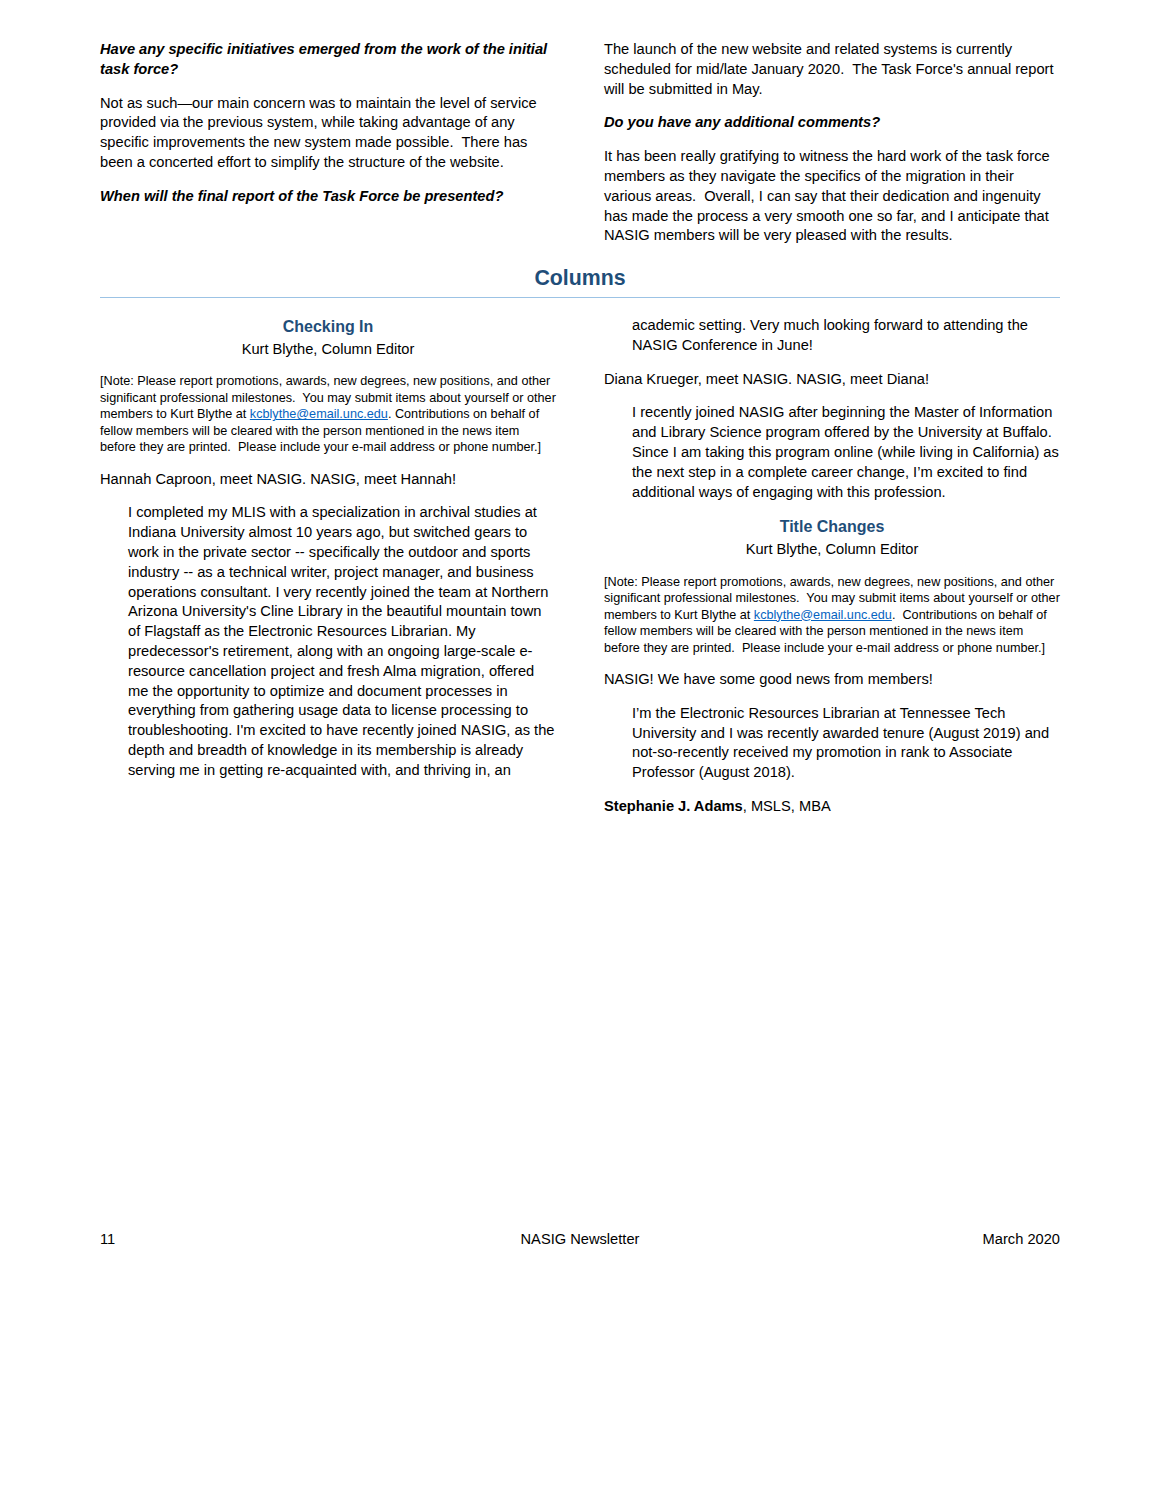Have any specific initiatives emerged from the work of the initial task force?
Not as such—our main concern was to maintain the level of service provided via the previous system, while taking advantage of any specific improvements the new system made possible. There has been a concerted effort to simplify the structure of the website.
When will the final report of the Task Force be presented?
The launch of the new website and related systems is currently scheduled for mid/late January 2020. The Task Force's annual report will be submitted in May.
Do you have any additional comments?
It has been really gratifying to witness the hard work of the task force members as they navigate the specifics of the migration in their various areas. Overall, I can say that their dedication and ingenuity has made the process a very smooth one so far, and I anticipate that NASIG members will be very pleased with the results.
Columns
Checking In
Kurt Blythe, Column Editor
[Note: Please report promotions, awards, new degrees, new positions, and other significant professional milestones. You may submit items about yourself or other members to Kurt Blythe at kcblythe@email.unc.edu. Contributions on behalf of fellow members will be cleared with the person mentioned in the news item before they are printed. Please include your e-mail address or phone number.]
Hannah Caproon, meet NASIG. NASIG, meet Hannah!
I completed my MLIS with a specialization in archival studies at Indiana University almost 10 years ago, but switched gears to work in the private sector -- specifically the outdoor and sports industry -- as a technical writer, project manager, and business operations consultant. I very recently joined the team at Northern Arizona University's Cline Library in the beautiful mountain town of Flagstaff as the Electronic Resources Librarian. My predecessor's retirement, along with an ongoing large-scale e-resource cancellation project and fresh Alma migration, offered me the opportunity to optimize and document processes in everything from gathering usage data to license processing to troubleshooting. I'm excited to have recently joined NASIG, as the depth and breadth of knowledge in its membership is already serving me in getting re-acquainted with, and thriving in, an academic setting. Very much looking forward to attending the NASIG Conference in June!
Diana Krueger, meet NASIG. NASIG, meet Diana!
I recently joined NASIG after beginning the Master of Information and Library Science program offered by the University at Buffalo. Since I am taking this program online (while living in California) as the next step in a complete career change, I’m excited to find additional ways of engaging with this profession.
Title Changes
Kurt Blythe, Column Editor
[Note: Please report promotions, awards, new degrees, new positions, and other significant professional milestones. You may submit items about yourself or other members to Kurt Blythe at kcblythe@email.unc.edu. Contributions on behalf of fellow members will be cleared with the person mentioned in the news item before they are printed. Please include your e-mail address or phone number.]
NASIG! We have some good news from members!
I’m the Electronic Resources Librarian at Tennessee Tech University and I was recently awarded tenure (August 2019) and not-so-recently received my promotion in rank to Associate Professor (August 2018).
Stephanie J. Adams, MSLS, MBA
11
NASIG Newsletter
March 2020